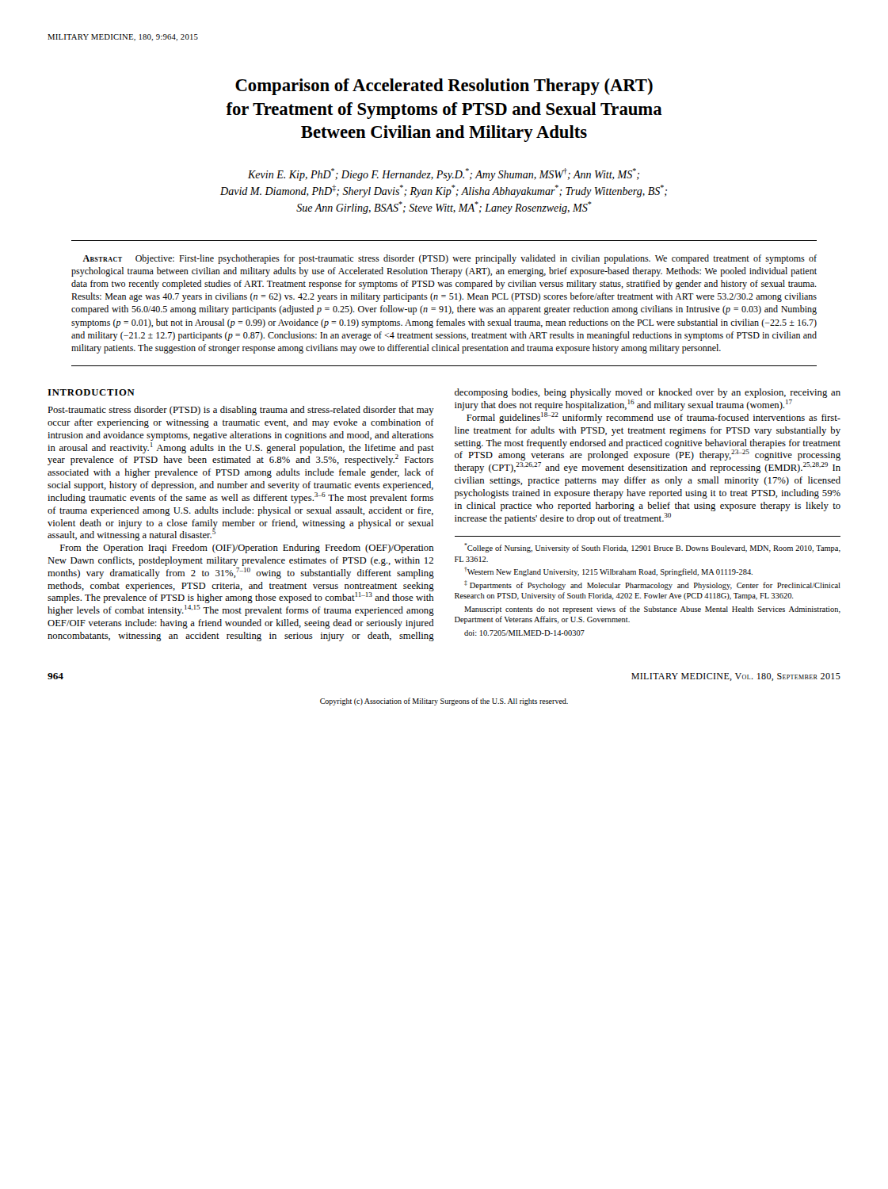MILITARY MEDICINE, 180, 9:964, 2015
Comparison of Accelerated Resolution Therapy (ART)
for Treatment of Symptoms of PTSD and Sexual Trauma
Between Civilian and Military Adults
Kevin E. Kip, PhD*; Diego F. Hernandez, Psy.D.*; Amy Shuman, MSW†; Ann Witt, MS*;
David M. Diamond, PhD‡; Sheryl Davis*; Ryan Kip*; Alisha Abhayakumar*; Trudy Wittenberg, BS*;
Sue Ann Girling, BSAS*; Steve Witt, MA*; Laney Rosenzweig, MS*
Abstract Objective: First-line psychotherapies for post-traumatic stress disorder (PTSD) were principally validated in civilian populations. We compared treatment of symptoms of psychological trauma between civilian and military adults by use of Accelerated Resolution Therapy (ART), an emerging, brief exposure-based therapy. Methods: We pooled individual patient data from two recently completed studies of ART. Treatment response for symptoms of PTSD was compared by civilian versus military status, stratified by gender and history of sexual trauma. Results: Mean age was 40.7 years in civilians (n = 62) vs. 42.2 years in military participants (n = 51). Mean PCL (PTSD) scores before/after treatment with ART were 53.2/30.2 among civilians compared with 56.0/40.5 among military participants (adjusted p = 0.25). Over follow-up (n = 91), there was an apparent greater reduction among civilians in Intrusive (p = 0.03) and Numbing symptoms (p = 0.01), but not in Arousal (p = 0.99) or Avoidance (p = 0.19) symptoms. Among females with sexual trauma, mean reductions on the PCL were substantial in civilian (−22.5 ± 16.7) and military (−21.2 ± 12.7) participants (p = 0.87). Conclusions: In an average of <4 treatment sessions, treatment with ART results in meaningful reductions in symptoms of PTSD in civilian and military patients. The suggestion of stronger response among civilians may owe to differential clinical presentation and trauma exposure history among military personnel.
INTRODUCTION
Post-traumatic stress disorder (PTSD) is a disabling trauma and stress-related disorder that may occur after experiencing or witnessing a traumatic event, and may evoke a combination of intrusion and avoidance symptoms, negative alterations in cognitions and mood, and alterations in arousal and reactivity.1 Among adults in the U.S. general population, the lifetime and past year prevalence of PTSD have been estimated at 6.8% and 3.5%, respectively.2 Factors associated with a higher prevalence of PTSD among adults include female gender, lack of social support, history of depression, and number and severity of traumatic events experienced, including traumatic events of the same as well as different types.3–6 The most prevalent forms of trauma experienced among U.S. adults include: physical or sexual assault, accident or fire, violent death or injury to a close family member or friend, witnessing a physical or sexual assault, and witnessing a natural disaster.5
From the Operation Iraqi Freedom (OIF)/Operation Enduring Freedom (OEF)/Operation New Dawn conflicts, postdeployment military prevalence estimates of PTSD (e.g., within 12 months) vary dramatically from 2 to 31%,7–10 owing to substantially different sampling methods, combat experiences, PTSD criteria, and treatment versus nontreatment seeking samples. The prevalence of PTSD is higher among those exposed to combat11–13 and those with higher levels of combat intensity.14,15 The most prevalent forms of trauma experienced among OEF/OIF veterans include: having a friend wounded or killed, seeing dead or seriously injured noncombatants, witnessing an accident resulting in serious injury or death, smelling decomposing bodies, being physically moved or knocked over by an explosion, receiving an injury that does not require hospitalization,16 and military sexual trauma (women).17
Formal guidelines18–22 uniformly recommend use of trauma-focused interventions as first-line treatment for adults with PTSD, yet treatment regimens for PTSD vary substantially by setting. The most frequently endorsed and practiced cognitive behavioral therapies for treatment of PTSD among veterans are prolonged exposure (PE) therapy,23–25 cognitive processing therapy (CPT),23,26,27 and eye movement desensitization and reprocessing (EMDR).25,28,29 In civilian settings, practice patterns may differ as only a small minority (17%) of licensed psychologists trained in exposure therapy have reported using it to treat PTSD, including 59% in clinical practice who reported harboring a belief that using exposure therapy is likely to increase the patients' desire to drop out of treatment.30
*College of Nursing, University of South Florida, 12901 Bruce B. Downs Boulevard, MDN, Room 2010, Tampa, FL 33612.
†Western New England University, 1215 Wilbraham Road, Springfield, MA 01119-284.
‡Departments of Psychology and Molecular Pharmacology and Physiology, Center for Preclinical/Clinical Research on PTSD, University of South Florida, 4202 E. Fowler Ave (PCD 4118G), Tampa, FL 33620.
Manuscript contents do not represent views of the Substance Abuse Mental Health Services Administration, Department of Veterans Affairs, or U.S. Government.
doi: 10.7205/MILMED-D-14-00307
964 MILITARY MEDICINE, Vol. 180, September 2015
Copyright (c) Association of Military Surgeons of the U.S. All rights reserved.